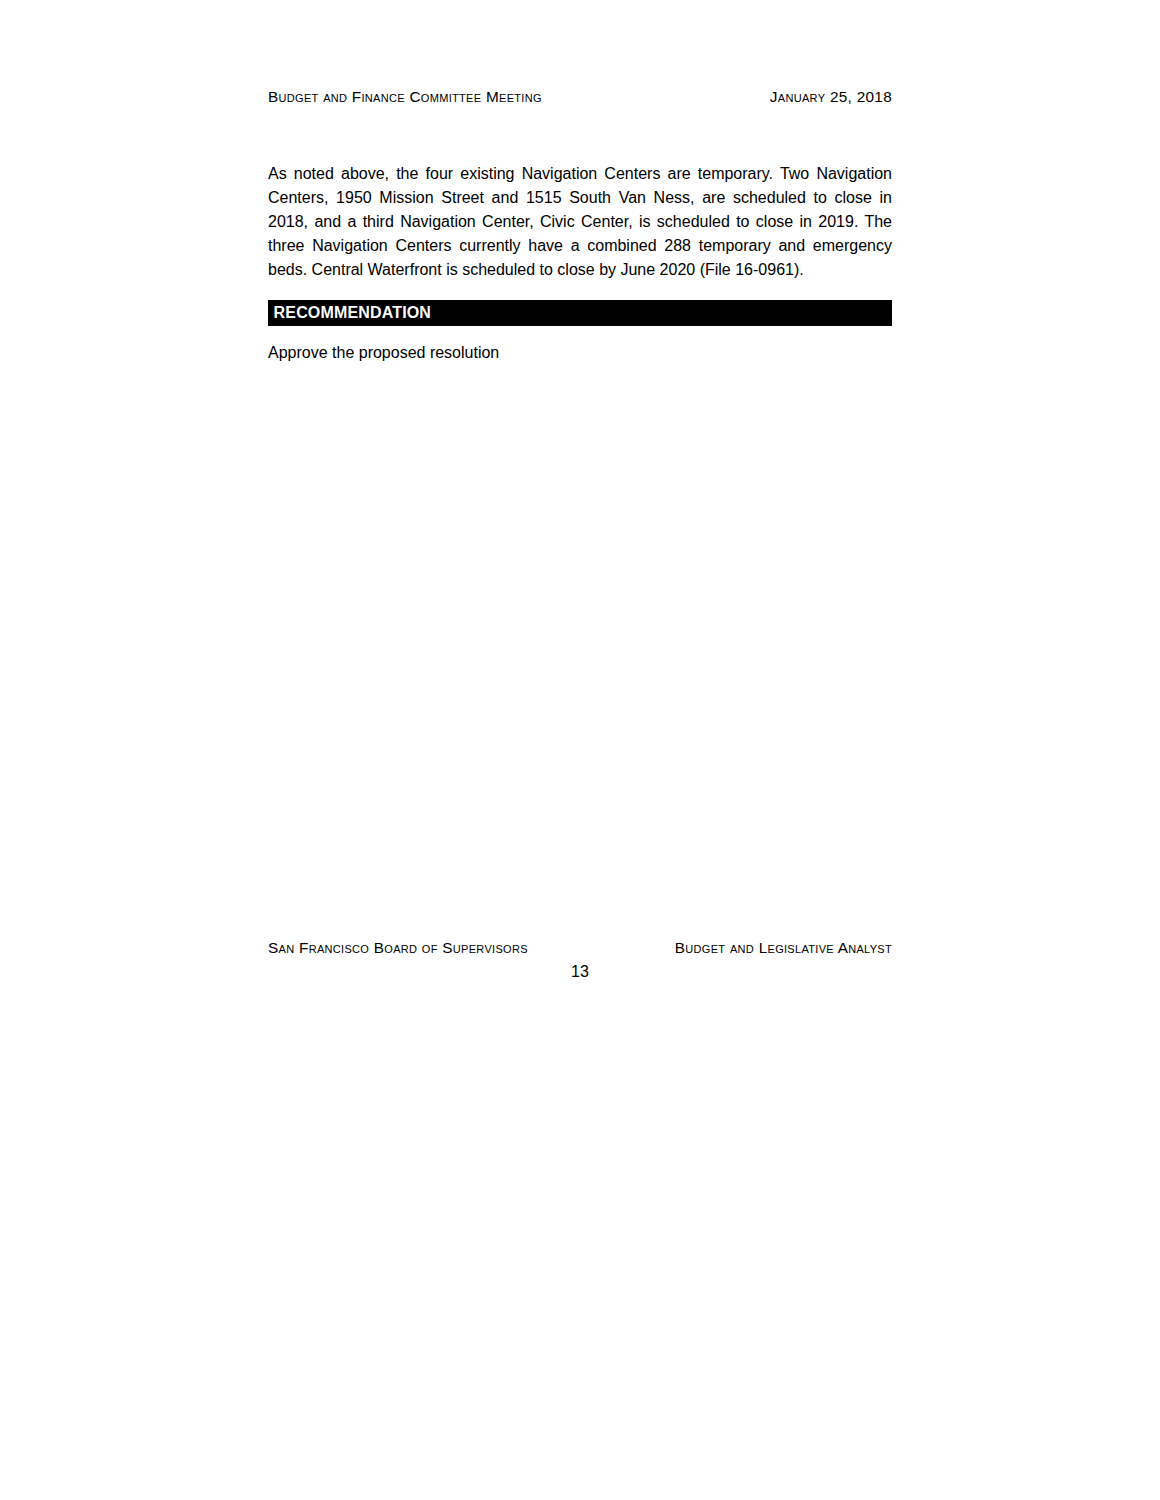Budget and Finance Committee Meeting January 25, 2018
As noted above, the four existing Navigation Centers are temporary. Two Navigation Centers, 1950 Mission Street and 1515 South Van Ness, are scheduled to close in 2018, and a third Navigation Center, Civic Center, is scheduled to close in 2019. The three Navigation Centers currently have a combined 288 temporary and emergency beds. Central Waterfront is scheduled to close by June 2020 (File 16-0961).
RECOMMENDATION
Approve the proposed resolution
San Francisco Board of Supervisors Budget and Legislative Analyst
13